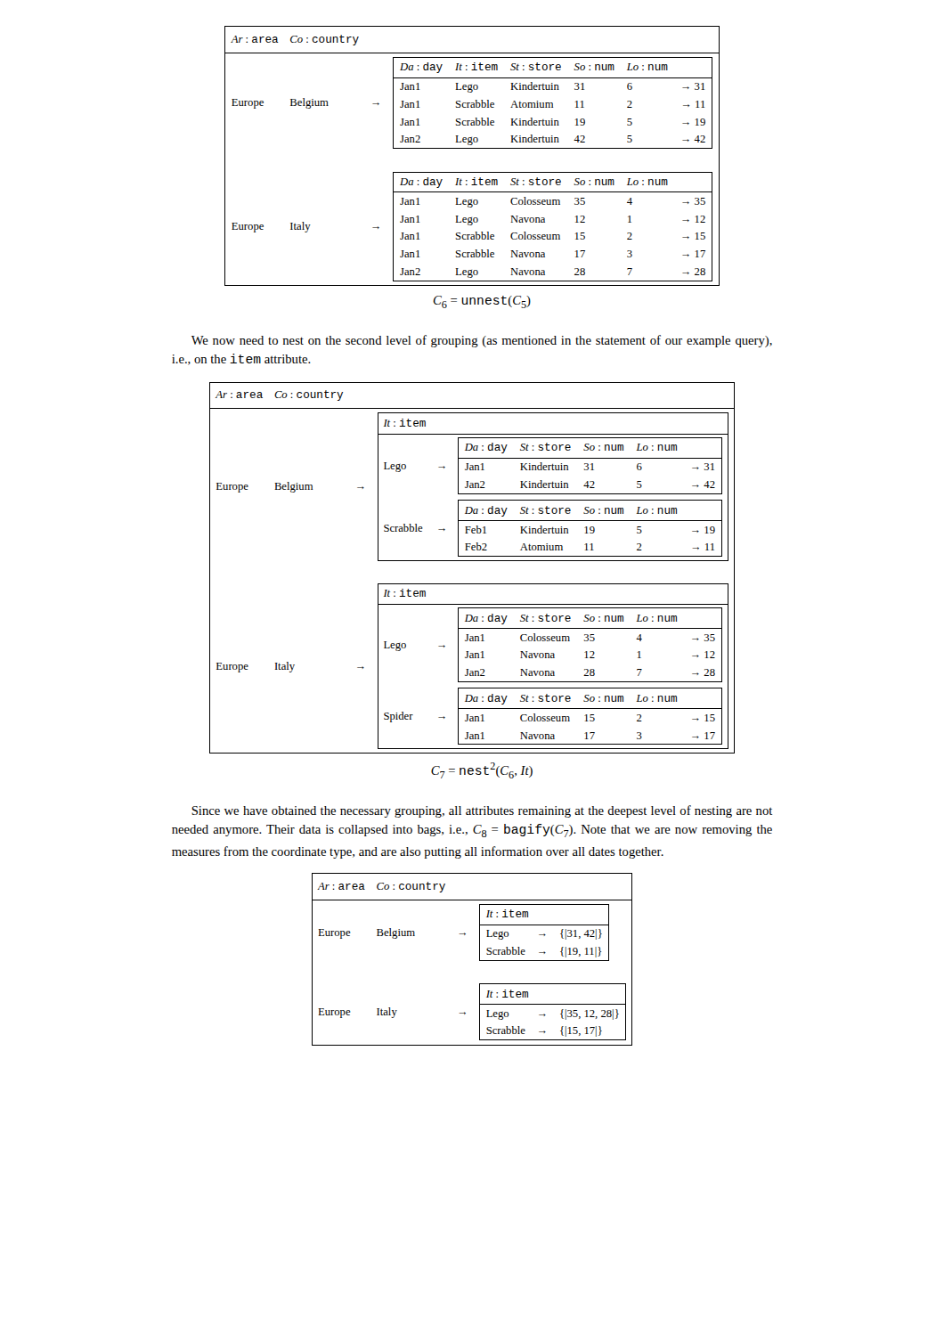| Ar : area | Co : country | | |
| Europe | Belgium | → | / Da : day / It : item / St : store / So : num / Lo : num / / / --- / --- / --- / --- / --- / --- / / Jan1 / Lego / Kindertuin / 31 / 6 / → 31 / / Jan1 / Scrabble / Atomium / 11 / 2 / → 11 / / Jan1 / Scrabble / Kindertuin / 19 / 5 / → 19 / / Jan2 / Lego / Kindertuin / 42 / 5 / → 42 / |
| Europe | Italy | → | / Da : day / It : item / St : store / So : num / Lo : num / / / --- / --- / --- / --- / --- / --- / / Jan1 / Lego / Colosseum / 35 / 4 / → 35 / / Jan1 / Lego / Navona / 12 / 1 / → 12 / / Jan1 / Scrabble / Colosseum / 15 / 2 / → 15 / / Jan1 / Scrabble / Navona / 17 / 3 / → 17 / / Jan2 / Lego / Navona / 28 / 7 / → 28 / |
C6 = unnest(C5)
We now need to nest on the second level of grouping (as mentioned in the statement of our example query), i.e., on the item attribute.
| Ar : area | Co : country | | |
| Europe | Belgium | → | / It : item / / / / Lego / → / / Da : day / St : store / So : num / Lo : num / / / --- / --- / --- / --- / --- / / Jan1 / Kindertuin / 31 / 6 / → 31 / / Jan2 / Kindertuin / 42 / 5 / → 42 / / / Scrabble / → / / Da : day / St : store / So : num / Lo : num / / / --- / --- / --- / --- / --- / / Feb1 / Kindertuin / 19 / 5 / → 19 / / Feb2 / Atomium / 11 / 2 / → 11 / / |
| Europe | Italy | → | / It : item / / / / Lego / → / / Da : day / St : store / So : num / Lo : num / / / --- / --- / --- / --- / --- / / Jan1 / Colosseum / 35 / 4 / → 35 / / Jan1 / Navona / 12 / 1 / → 12 / / Jan2 / Navona / 28 / 7 / → 28 / / / Spider / → / / Da : day / St : store / So : num / Lo : num / / / --- / --- / --- / --- / --- / / Jan1 / Colosseum / 15 / 2 / → 15 / / Jan1 / Navona / 17 / 3 / → 17 / / |
C7 = nest2(C6, It)
Since we have obtained the necessary grouping, all attributes remaining at the deepest level of nesting are not needed anymore. Their data is collapsed into bags, i.e., C8 = bagify(C7). Note that we are now removing the measures from the coordinate type, and are also putting all information over all dates together.
| Ar : area | Co : country | | |
| Europe | Belgium | → | / It : item / / --- / / Lego / → / {/31, 42/} / / Scrabble / → / {/19, 11/} / |
| Europe | Italy | → | / It : item / / --- / / Lego / → / {/35, 12, 28/} / / Scrabble / → / {/15, 17/} / |